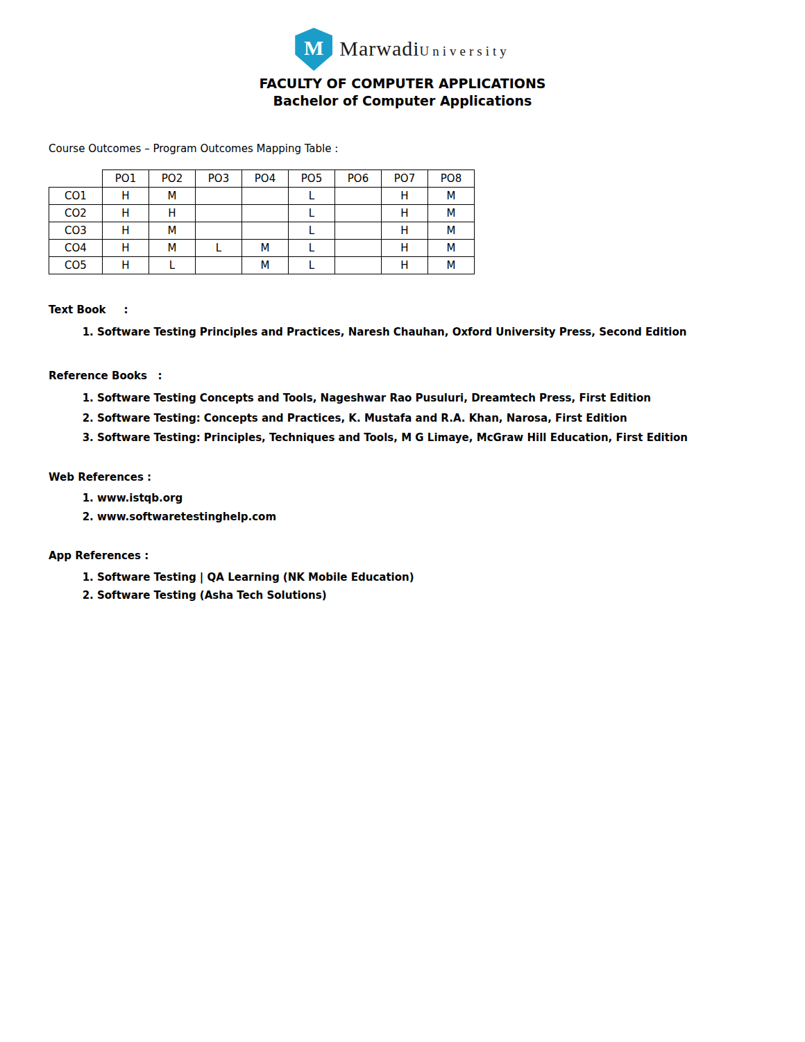Marwadi University
FACULTY OF COMPUTER APPLICATIONS Bachelor of Computer Applications
Course Outcomes – Program Outcomes Mapping Table :
| | PO1 | PO2 | PO3 | PO4 | PO5 | PO6 | PO7 | PO8 |
| CO1 | H | M | | | L | | H | M |
| CO2 | H | H | | | L | | H | M |
| CO3 | H | M | | | L | | H | M |
| CO4 | H | M | L | M | L | | H | M |
| CO5 | H | L | | M | L | | H | M |
Text Book :
Software Testing Principles and Practices, Naresh Chauhan, Oxford University Press, Second Edition
Reference Books :
Software Testing Concepts and Tools, Nageshwar Rao Pusuluri, Dreamtech Press, First Edition
Software Testing: Concepts and Practices, K. Mustafa and R.A. Khan, Narosa, First Edition
Software Testing: Principles, Techniques and Tools, M G Limaye, McGraw Hill Education, First Edition
Web References :
www.istqb.org
www.softwaretestinghelp.com
App References :
Software Testing | QA Learning (NK Mobile Education)
Software Testing (Asha Tech Solutions)